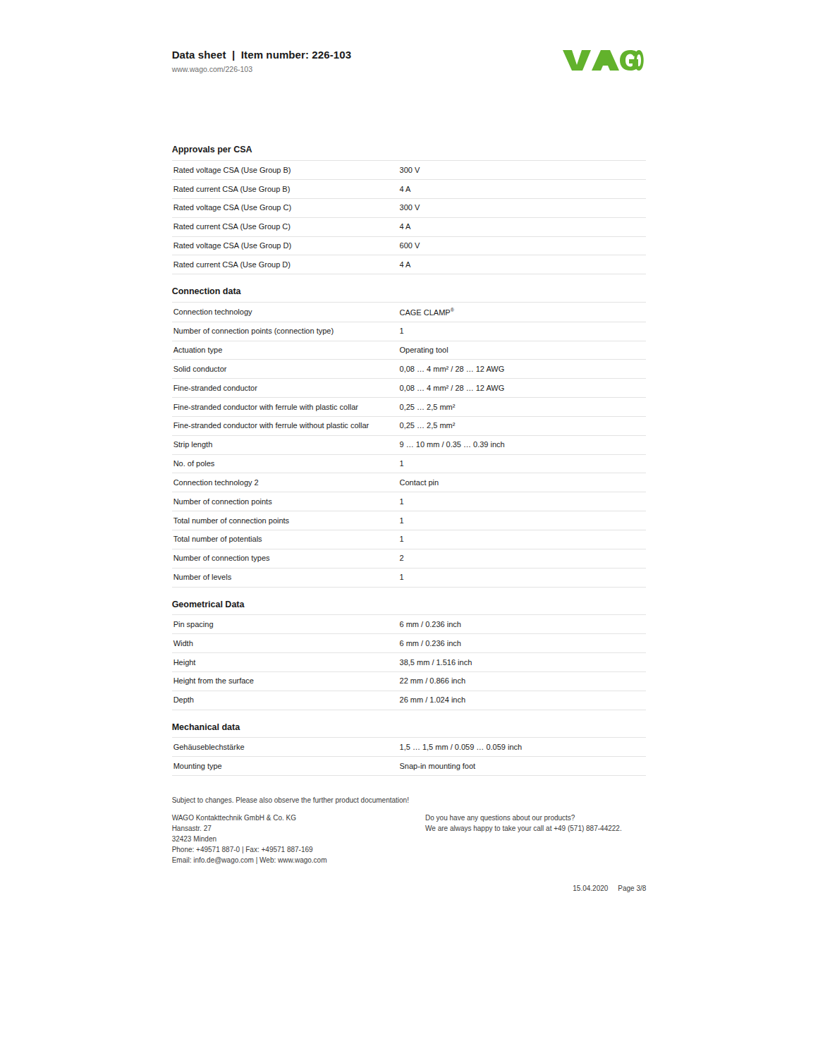Data sheet | Item number: 226-103
www.wago.com/226-103
Approvals per CSA
| Rated voltage CSA (Use Group B) | 300 V |
| Rated current CSA (Use Group B) | 4 A |
| Rated voltage CSA (Use Group C) | 300 V |
| Rated current CSA (Use Group C) | 4 A |
| Rated voltage CSA (Use Group D) | 600 V |
| Rated current CSA (Use Group D) | 4 A |
Connection data
| Connection technology | CAGE CLAMP ® |
| Number of connection points (connection type) | 1 |
| Actuation type | Operating tool |
| Solid conductor | 0,08 … 4 mm² / 28 … 12 AWG |
| Fine-stranded conductor | 0,08 … 4 mm² / 28 … 12 AWG |
| Fine-stranded conductor with ferrule with plastic collar | 0,25 … 2,5 mm² |
| Fine-stranded conductor with ferrule without plastic collar | 0,25 … 2,5 mm² |
| Strip length | 9 … 10 mm / 0.35 … 0.39 inch |
| No. of poles | 1 |
| Connection technology 2 | Contact pin |
| Number of connection points | 1 |
| Total number of connection points | 1 |
| Total number of potentials | 1 |
| Number of connection types | 2 |
| Number of levels | 1 |
Geometrical Data
| Pin spacing | 6 mm / 0.236 inch |
| Width | 6 mm / 0.236 inch |
| Height | 38,5 mm / 1.516 inch |
| Height from the surface | 22 mm / 0.866 inch |
| Depth | 26 mm / 1.024 inch |
Mechanical data
| Gehäuseblechstärke | 1,5 … 1,5 mm / 0.059 … 0.059 inch |
| Mounting type | Snap-in mounting foot |
Subject to changes. Please also observe the further product documentation!
WAGO Kontakttechnik GmbH & Co. KG
Hansastr. 27
32423 Minden
Phone: +49571 887-0 | Fax: +49571 887-169
Email: info.de@wago.com | Web: www.wago.com
Do you have any questions about our products?
We are always happy to take your call at +49 (571) 887-44222.
15.04.2020 Page 3/8